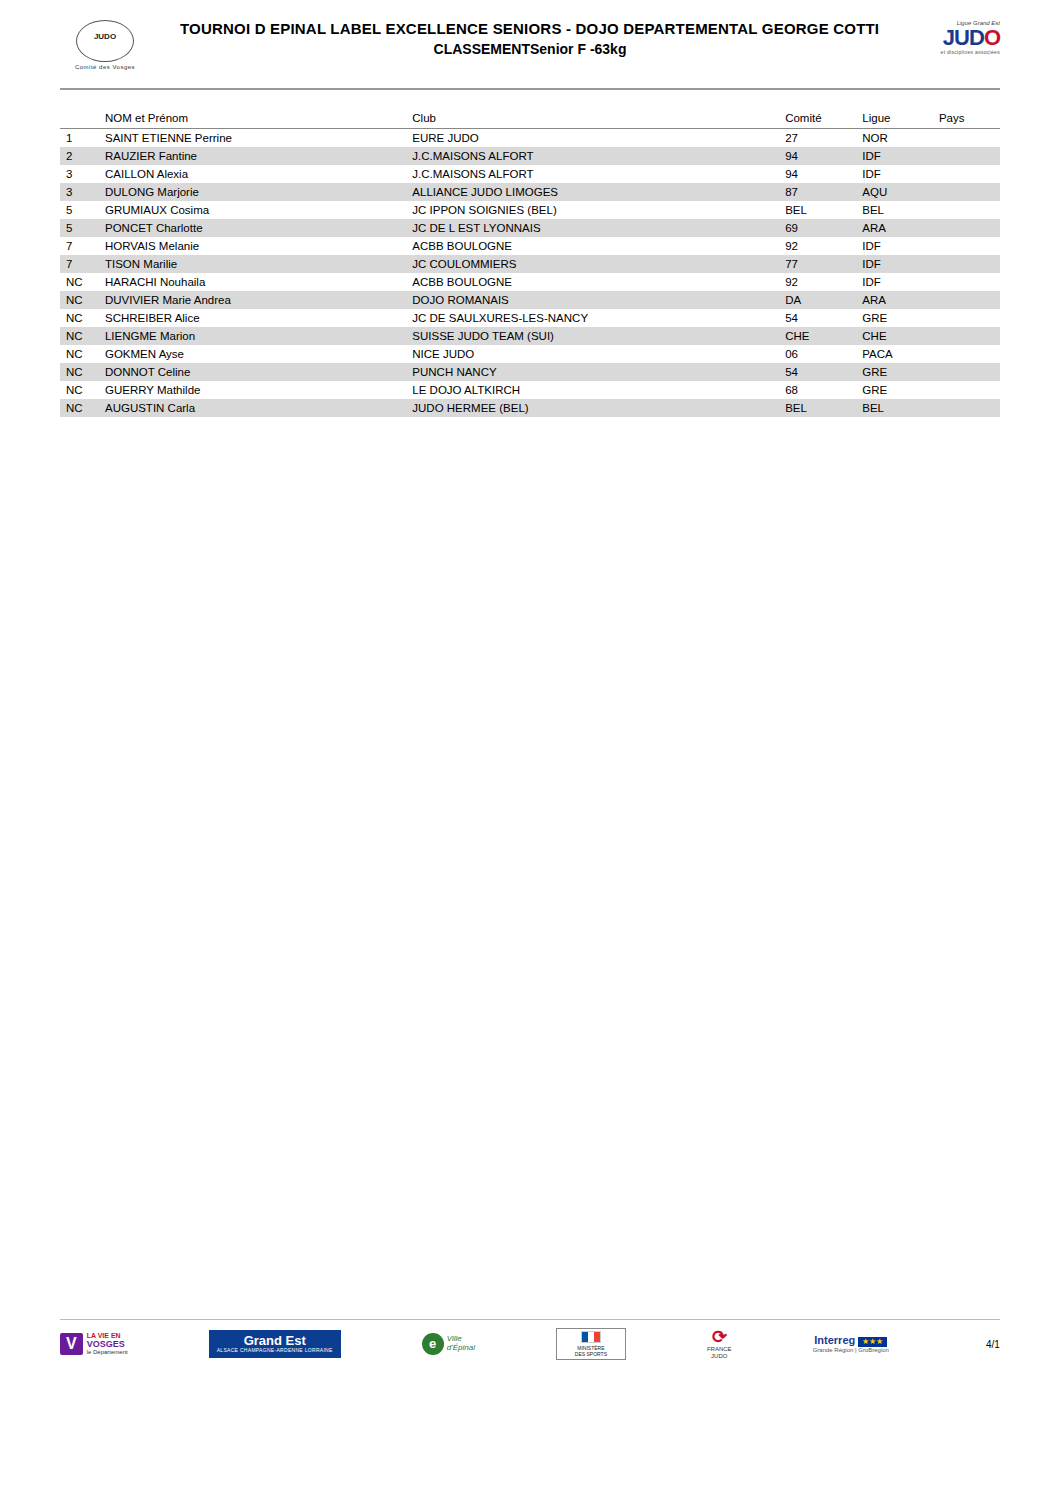JUDO
Comité des Vosges
TOURNOI D EPINAL LABEL EXCELLENCE SENIORS - DOJO DEPARTEMENTAL GEORGE COTTIN
CLASSEMENTSenior F -63kg
Ligue Grand Est
JUDO
et disciplines associées
| | NOM et Prénom | Club | Comité | Ligue | Pays |
| --- | --- | --- | --- | --- | --- |
| 1 | SAINT ETIENNE Perrine | EURE JUDO | 27 | NOR | |
| 2 | RAUZIER Fantine | J.C.MAISONS ALFORT | 94 | IDF | |
| 3 | CAILLON Alexia | J.C.MAISONS ALFORT | 94 | IDF | |
| 3 | DULONG Marjorie | ALLIANCE JUDO LIMOGES | 87 | AQU | |
| 5 | GRUMIAUX Cosima | JC IPPON SOIGNIES (BEL) | BEL | BEL | |
| 5 | PONCET Charlotte | JC DE L EST LYONNAIS | 69 | ARA | |
| 7 | HORVAIS Melanie | ACBB BOULOGNE | 92 | IDF | |
| 7 | TISON Marilie | JC COULOMMIERS | 77 | IDF | |
| NC | HARACHI Nouhaila | ACBB BOULOGNE | 92 | IDF | |
| NC | DUVIVIER Marie Andrea | DOJO ROMANAIS | DA | ARA | |
| NC | SCHREIBER Alice | JC DE SAULXURES-LES-NANCY | 54 | GRE | |
| NC | LIENGME Marion | SUISSE JUDO TEAM (SUI) | CHE | CHE | |
| NC | GOKMEN Ayse | NICE JUDO | 06 | PACA | |
| NC | DONNOT Celine | PUNCH NANCY | 54 | GRE | |
| NC | GUERRY Mathilde | LE DOJO ALTKIRCH | 68 | GRE | |
| NC | AUGUSTIN Carla | JUDO HERMEE (BEL) | BEL | BEL | |
V
LA VIE EN
VOSGES
le Département
Grand Est
ALSACE CHAMPAGNE-ARDENNE LORRAINE
e
Ville
d'Épinal
MINISTÈRE
DES SPORTS
⟳
FRANCE
JUDO
Interreg★★★
Grande Région | GroBregion
4/1